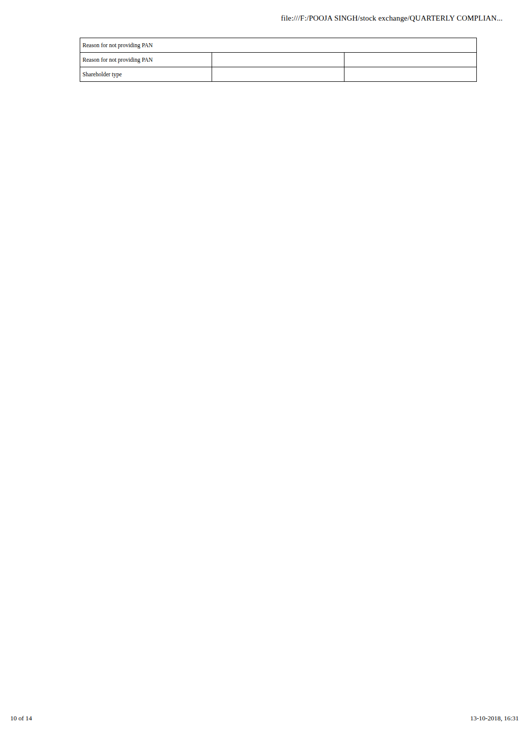file:///F:/POOJA SINGH/stock exchange/QUARTERLY COMPLIAN...
| Reason for not providing PAN |
| Reason for not providing PAN | | |
| Shareholder type | | |
10 of 14 13-10-2018, 16:31